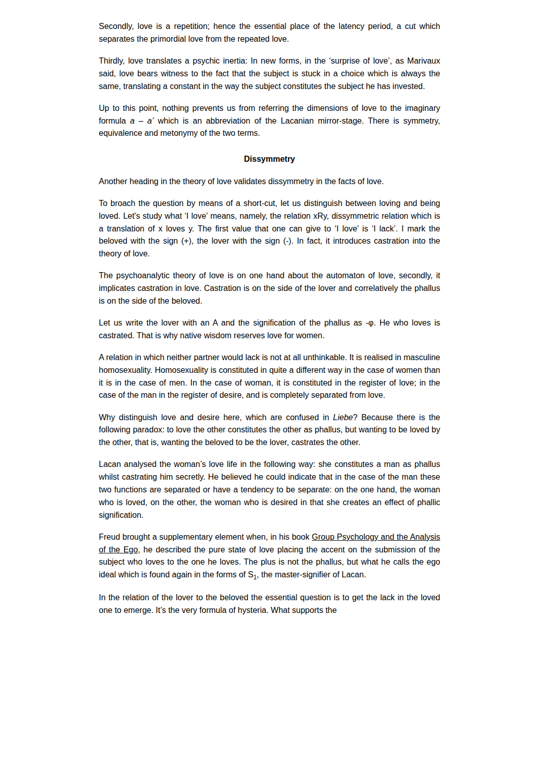Secondly, love is a repetition; hence the essential place of the latency period, a cut which separates the primordial love from the repeated love.
Thirdly, love translates a psychic inertia: In new forms, in the ‘surprise of love’, as Marivaux said, love bears witness to the fact that the subject is stuck in a choice which is always the same, translating a constant in the way the subject constitutes the subject he has invested.
Up to this point, nothing prevents us from referring the dimensions of love to the imaginary formula a – a’ which is an abbreviation of the Lacanian mirror-stage. There is symmetry, equivalence and metonymy of the two terms.
Dissymmetry
Another heading in the theory of love validates dissymmetry in the facts of love.
To broach the question by means of a short-cut, let us distinguish between loving and being loved. Let's study what ‘I love’ means, namely, the relation xRy, dissymmetric relation which is a translation of x loves y. The first value that one can give to ‘I love’ is ‘I lack’. I mark the beloved with the sign (+), the lover with the sign (-). In fact, it introduces castration into the theory of love.
The psychoanalytic theory of love is on one hand about the automaton of love, secondly, it implicates castration in love. Castration is on the side of the lover and correlatively the phallus is on the side of the beloved.
Let us write the lover with an A and the signification of the phallus as -φ. He who loves is castrated. That is why native wisdom reserves love for women.
A relation in which neither partner would lack is not at all unthinkable. It is realised in masculine homosexuality. Homosexuality is constituted in quite a different way in the case of women than it is in the case of men. In the case of woman, it is constituted in the register of love; in the case of the man in the register of desire, and is completely separated from love.
Why distinguish love and desire here, which are confused in Liebe? Because there is the following paradox: to love the other constitutes the other as phallus, but wanting to be loved by the other, that is, wanting the beloved to be the lover, castrates the other.
Lacan analysed the woman’s love life in the following way: she constitutes a man as phallus whilst castrating him secretly. He believed he could indicate that in the case of the man these two functions are separated or have a tendency to be separate: on the one hand, the woman who is loved, on the other, the woman who is desired in that she creates an effect of phallic signification.
Freud brought a supplementary element when, in his book Group Psychology and the Analysis of the Ego, he described the pure state of love placing the accent on the submission of the subject who loves to the one he loves. The plus is not the phallus, but what he calls the ego ideal which is found again in the forms of S1, the master-signifier of Lacan.
In the relation of the lover to the beloved the essential question is to get the lack in the loved one to emerge. It’s the very formula of hysteria. What supports the